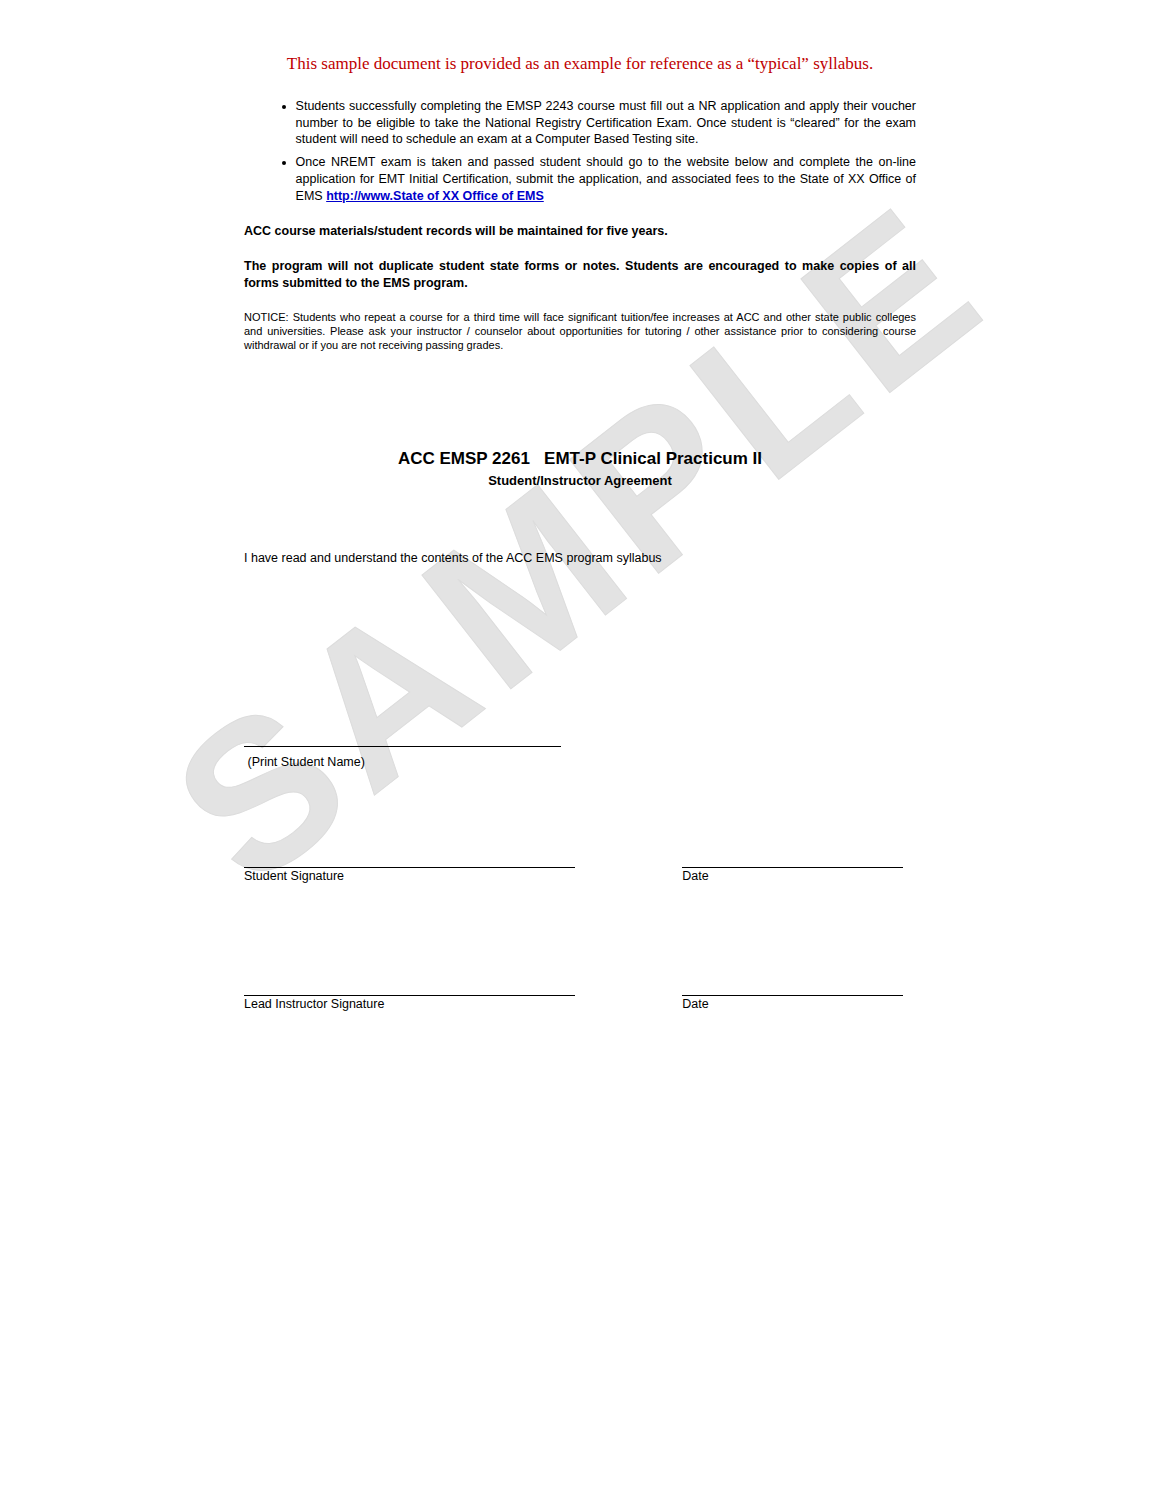SAMPLE
This sample document is provided as an example for reference as a “typical” syllabus.
Students successfully completing the EMSP 2243 course must fill out a NR application and apply their voucher number to be eligible to take the National Registry Certification Exam. Once student is “cleared” for the exam student will need to schedule an exam at a Computer Based Testing site.
Once NREMT exam is taken and passed student should go to the website below and complete the on-line application for EMT Initial Certification, submit the application, and associated fees to the State of XX Office of EMS http://www.State of XX Office of EMS
ACC course materials/student records will be maintained for five years.
The program will not duplicate student state forms or notes. Students are encouraged to make copies of all forms submitted to the EMS program.
NOTICE: Students who repeat a course for a third time will face significant tuition/fee increases at ACC and other state public colleges and universities. Please ask your instructor / counselor about opportunities for tutoring / other assistance prior to considering course withdrawal or if you are not receiving passing grades.
ACC EMSP 2261 EMT-P Clinical Practicum II
Student/Instructor Agreement
I have read and understand the contents of the ACC EMS program syllabus
(Print Student Name)
| Student Signature | | Date |
| Lead Instructor Signature | | Date |